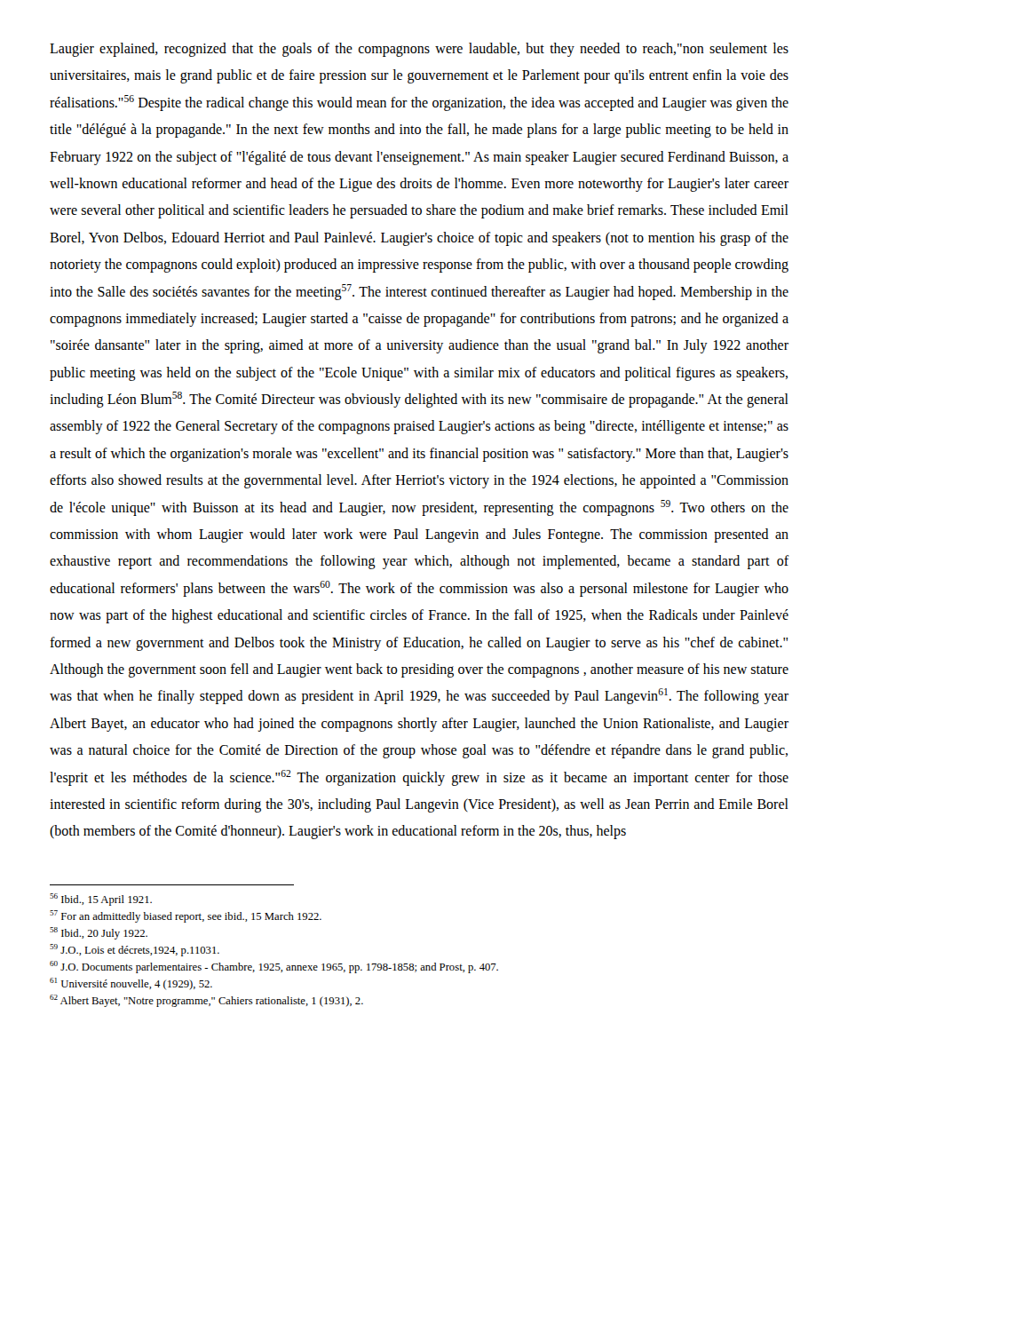Laugier explained, recognized that the goals of the compagnons were laudable, but they needed to reach,"non seulement les universitaires, mais le grand public et de faire pression sur le gouvernement et le Parlement pour qu'ils entrent enfin la voie des réalisations."56 Despite the radical change this would mean for the organization, the idea was accepted and Laugier was given the title "délégué à la propagande." In the next few months and into the fall, he made plans for a large public meeting to be held in February 1922 on the subject of "l'égalité de tous devant l'enseignement." As main speaker Laugier secured Ferdinand Buisson, a well-known educational reformer and head of the Ligue des droits de l'homme. Even more noteworthy for Laugier's later career were several other political and scientific leaders he persuaded to share the podium and make brief remarks. These included Emil Borel, Yvon Delbos, Edouard Herriot and Paul Painlevé. Laugier's choice of topic and speakers (not to mention his grasp of the notoriety the compagnons could exploit) produced an impressive response from the public, with over a thousand people crowding into the Salle des sociétés savantes for the meeting57. The interest continued thereafter as Laugier had hoped. Membership in the compagnons immediately increased; Laugier started a "caisse de propagande" for contributions from patrons; and he organized a "soirée dansante" later in the spring, aimed at more of a university audience than the usual "grand bal." In July 1922 another public meeting was held on the subject of the "Ecole Unique" with a similar mix of educators and political figures as speakers, including Léon Blum58. The Comité Directeur was obviously delighted with its new "commisaire de propagande." At the general assembly of 1922 the General Secretary of the compagnons praised Laugier's actions as being "directe, intélligente et intense;" as a result of which the organization's morale was "excellent" and its financial position was " satisfactory." More than that, Laugier's efforts also showed results at the governmental level. After Herriot's victory in the 1924 elections, he appointed a "Commission de l'école unique" with Buisson at its head and Laugier, now president, representing the compagnons 59. Two others on the commission with whom Laugier would later work were Paul Langevin and Jules Fontegne. The commission presented an exhaustive report and recommendations the following year which, although not implemented, became a standard part of educational reformers' plans between the wars60. The work of the commission was also a personal milestone for Laugier who now was part of the highest educational and scientific circles of France. In the fall of 1925, when the Radicals under Painlevé formed a new government and Delbos took the Ministry of Education, he called on Laugier to serve as his "chef de cabinet." Although the government soon fell and Laugier went back to presiding over the compagnons , another measure of his new stature was that when he finally stepped down as president in April 1929, he was succeeded by Paul Langevin61. The following year Albert Bayet, an educator who had joined the compagnons shortly after Laugier, launched the Union Rationaliste, and Laugier was a natural choice for the Comité de Direction of the group whose goal was to "défendre et répandre dans le grand public, l'esprit et les méthodes de la science."62 The organization quickly grew in size as it became an important center for those interested in scientific reform during the 30's, including Paul Langevin (Vice President), as well as Jean Perrin and Emile Borel (both members of the Comité d'honneur). Laugier's work in educational reform in the 20s, thus, helps
56 Ibid., 15 April 1921.
57 For an admittedly biased report, see ibid., 15 March 1922.
58 Ibid., 20 July 1922.
59 J.O., Lois et décrets,1924, p.11031.
60 J.O. Documents parlementaires - Chambre, 1925, annexe 1965, pp. 1798-1858; and Prost, p. 407.
61 Université nouvelle, 4 (1929), 52.
62 Albert Bayet, "Notre programme," Cahiers rationaliste, 1 (1931), 2.